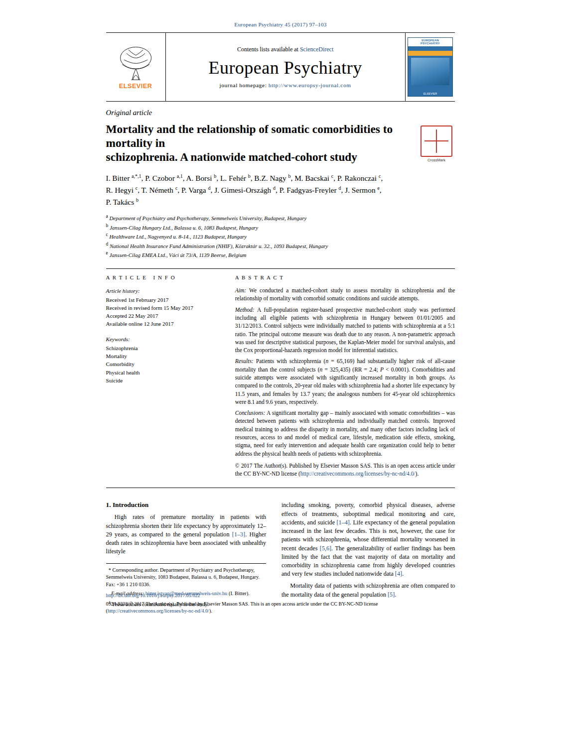European Psychiatry 45 (2017) 97–103
ELSEVIER
Contents lists available at ScienceDirect
European Psychiatry
journal homepage: http://www.europsy-journal.com
EUROPEAN
PSYCHIATRY
ELSEVIER
Original article
CrossMark
Mortality and the relationship of somatic comorbidities to mortality in
schizophrenia. A nationwide matched-cohort study
I. Bitter a,*,1, P. Czobor a,1, A. Borsi b, L. Fehér b, B.Z. Nagy b, M. Bacskai c, P. Rakonczai c,
R. Hegyi c, T. Németh c, P. Varga d, J. Gimesi-Országh d, P. Fadgyas-Freyler d, J. Sermon e,
P. Takács b
a Department of Psychiatry and Psychotherapy, Semmelweis University, Budapest, Hungary
b Janssen-Cilag Hungary Ltd., Balassa u. 6, 1083 Budapest, Hungary
c Healthware Ltd., Nagyenyed u. 8-14., 1123 Budapest, Hungary
d National Health Insurance Fund Administration (NHIF), Közraktár u. 32., 1093 Budapest, Hungary
e Janssen-Cilag EMEA Ltd., Váci út 73/A, 1139 Beerse, Belgium
A R T I C L E I N F O
Article history:
Received 1st February 2017
Received in revised form 15 May 2017
Accepted 22 May 2017
Available online 12 June 2017
Keywords:
Schizophrenia
Mortality
Comorbidity
Physical health
Suicide
A B S T R A C T
Aim: We conducted a matched-cohort study to assess mortality in schizophrenia and the relationship of mortality with comorbid somatic conditions and suicide attempts.
Method: A full-population register-based prospective matched-cohort study was performed including all eligible patients with schizophrenia in Hungary between 01/01/2005 and 31/12/2013. Control subjects were individually matched to patients with schizophrenia at a 5:1 ratio. The principal outcome measure was death due to any reason. A non-parametric approach was used for descriptive statistical purposes, the Kaplan-Meier model for survival analysis, and the Cox proportional-hazards regression model for inferential statistics.
Results: Patients with schizophrenia (n = 65,169) had substantially higher risk of all-cause mortality than the control subjects (n = 325,435) (RR = 2.4; P < 0.0001). Comorbidities and suicide attempts were associated with significantly increased mortality in both groups. As compared to the controls, 20-year old males with schizophrenia had a shorter life expectancy by 11.5 years, and females by 13.7 years; the analogous numbers for 45-year old schizophrenics were 8.1 and 9.6 years, respectively.
Conclusions: A significant mortality gap – mainly associated with somatic comorbidities – was detected between patients with schizophrenia and individually matched controls. Improved medical training to address the disparity in mortality, and many other factors including lack of resources, access to and model of medical care, lifestyle, medication side effects, smoking, stigma, need for early intervention and adequate health care organization could help to better address the physical health needs of patients with schizophrenia.
© 2017 The Author(s). Published by Elsevier Masson SAS. This is an open access article under the CC BY-NC-ND license (http://creativecommons.org/licenses/by-nc-nd/4.0/).
1. Introduction
High rates of premature mortality in patients with schizophrenia shorten their life expectancy by approximately 12–29 years, as compared to the general population [1–3]. Higher death rates in schizophrenia have been associated with unhealthy lifestyle
* Corresponding author. Department of Psychiatry and Psychotherapy, Semmelweis University, 1083 Budapest, Balassa u. 6, Budapest, Hungary. Fax: +36 1 210 0336.
E-mail address: bitter.istvan@med.semmelweis-univ.hu (I. Bitter).
1 These authors contributed equally to the study.
including smoking, poverty, comorbid physical diseases, adverse effects of treatments, suboptimal medical monitoring and care, accidents, and suicide [1–4]. Life expectancy of the general population increased in the last few decades. This is not, however, the case for patients with schizophrenia, whose differential mortality worsened in recent decades [5,6]. The generalizability of earlier findings has been limited by the fact that the vast majority of data on mortality and comorbidity in schizophrenia came from highly developed countries and very few studies included nationwide data [4].
Mortality data of patients with schizophrenia are often compared to the mortality data of the general population [5].
http://dx.doi.org/10.1016/j.eurpsy.2017.05.022 0924-9338/© 2017 The Author(s). Published by Elsevier Masson SAS. This is an open access article under the CC BY-NC-ND license (http://creativecommons.org/licenses/by-nc-nd/4.0/).